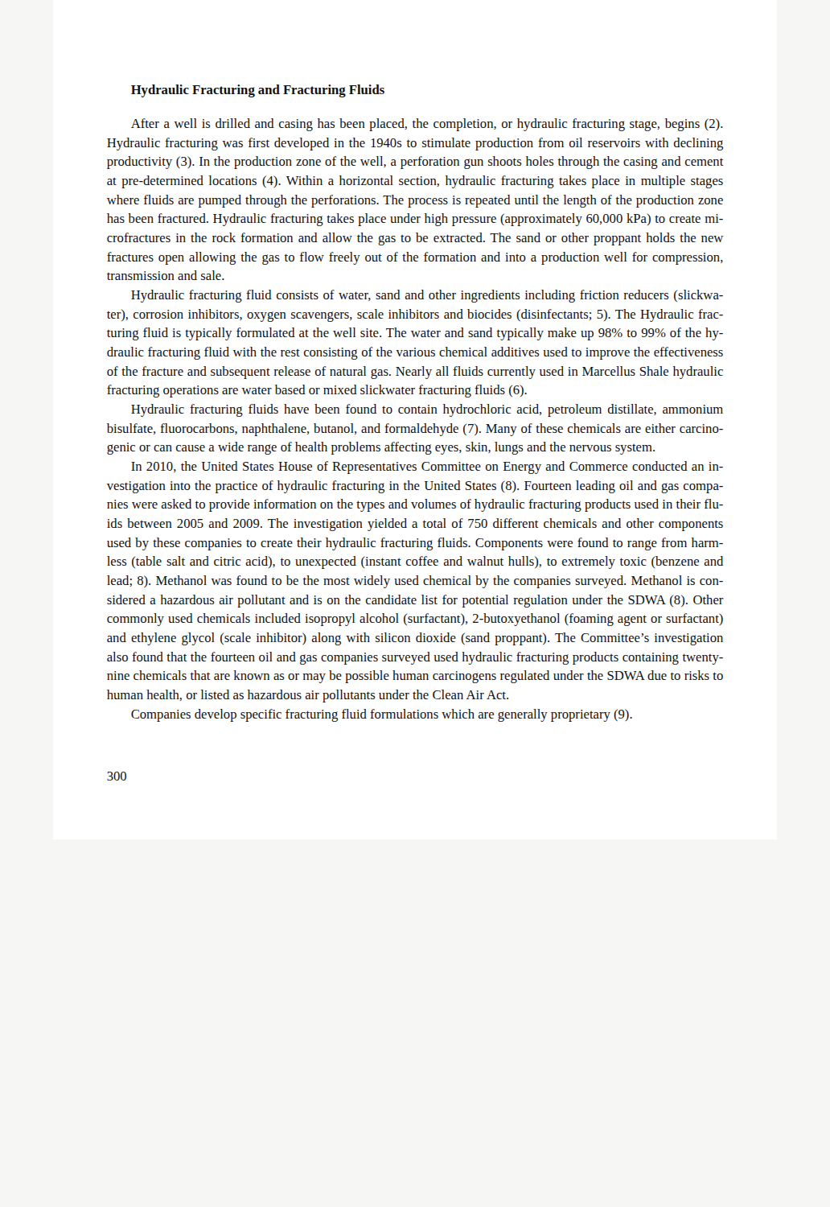Hydraulic Fracturing and Fracturing Fluids
After a well is drilled and casing has been placed, the completion, or hydraulic fracturing stage, begins (2). Hydraulic fracturing was first developed in the 1940s to stimulate production from oil reservoirs with declining productivity (3). In the production zone of the well, a perforation gun shoots holes through the casing and cement at pre-determined locations (4). Within a horizontal section, hydraulic fracturing takes place in multiple stages where fluids are pumped through the perforations. The process is repeated until the length of the production zone has been fractured. Hydraulic fracturing takes place under high pressure (approximately 60,000 kPa) to create microfractures in the rock formation and allow the gas to be extracted. The sand or other proppant holds the new fractures open allowing the gas to flow freely out of the formation and into a production well for compression, transmission and sale.
Hydraulic fracturing fluid consists of water, sand and other ingredients including friction reducers (slickwater), corrosion inhibitors, oxygen scavengers, scale inhibitors and biocides (disinfectants; 5). The Hydraulic fracturing fluid is typically formulated at the well site. The water and sand typically make up 98% to 99% of the hydraulic fracturing fluid with the rest consisting of the various chemical additives used to improve the effectiveness of the fracture and subsequent release of natural gas. Nearly all fluids currently used in Marcellus Shale hydraulic fracturing operations are water based or mixed slickwater fracturing fluids (6).
Hydraulic fracturing fluids have been found to contain hydrochloric acid, petroleum distillate, ammonium bisulfate, fluorocarbons, naphthalene, butanol, and formaldehyde (7). Many of these chemicals are either carcinogenic or can cause a wide range of health problems affecting eyes, skin, lungs and the nervous system.
In 2010, the United States House of Representatives Committee on Energy and Commerce conducted an investigation into the practice of hydraulic fracturing in the United States (8). Fourteen leading oil and gas companies were asked to provide information on the types and volumes of hydraulic fracturing products used in their fluids between 2005 and 2009. The investigation yielded a total of 750 different chemicals and other components used by these companies to create their hydraulic fracturing fluids. Components were found to range from harmless (table salt and citric acid), to unexpected (instant coffee and walnut hulls), to extremely toxic (benzene and lead; 8). Methanol was found to be the most widely used chemical by the companies surveyed. Methanol is considered a hazardous air pollutant and is on the candidate list for potential regulation under the SDWA (8). Other commonly used chemicals included isopropyl alcohol (surfactant), 2-butoxyethanol (foaming agent or surfactant) and ethylene glycol (scale inhibitor) along with silicon dioxide (sand proppant). The Committee’s investigation also found that the fourteen oil and gas companies surveyed used hydraulic fracturing products containing twenty-nine chemicals that are known as or may be possible human carcinogens regulated under the SDWA due to risks to human health, or listed as hazardous air pollutants under the Clean Air Act.
Companies develop specific fracturing fluid formulations which are generally proprietary (9).
300